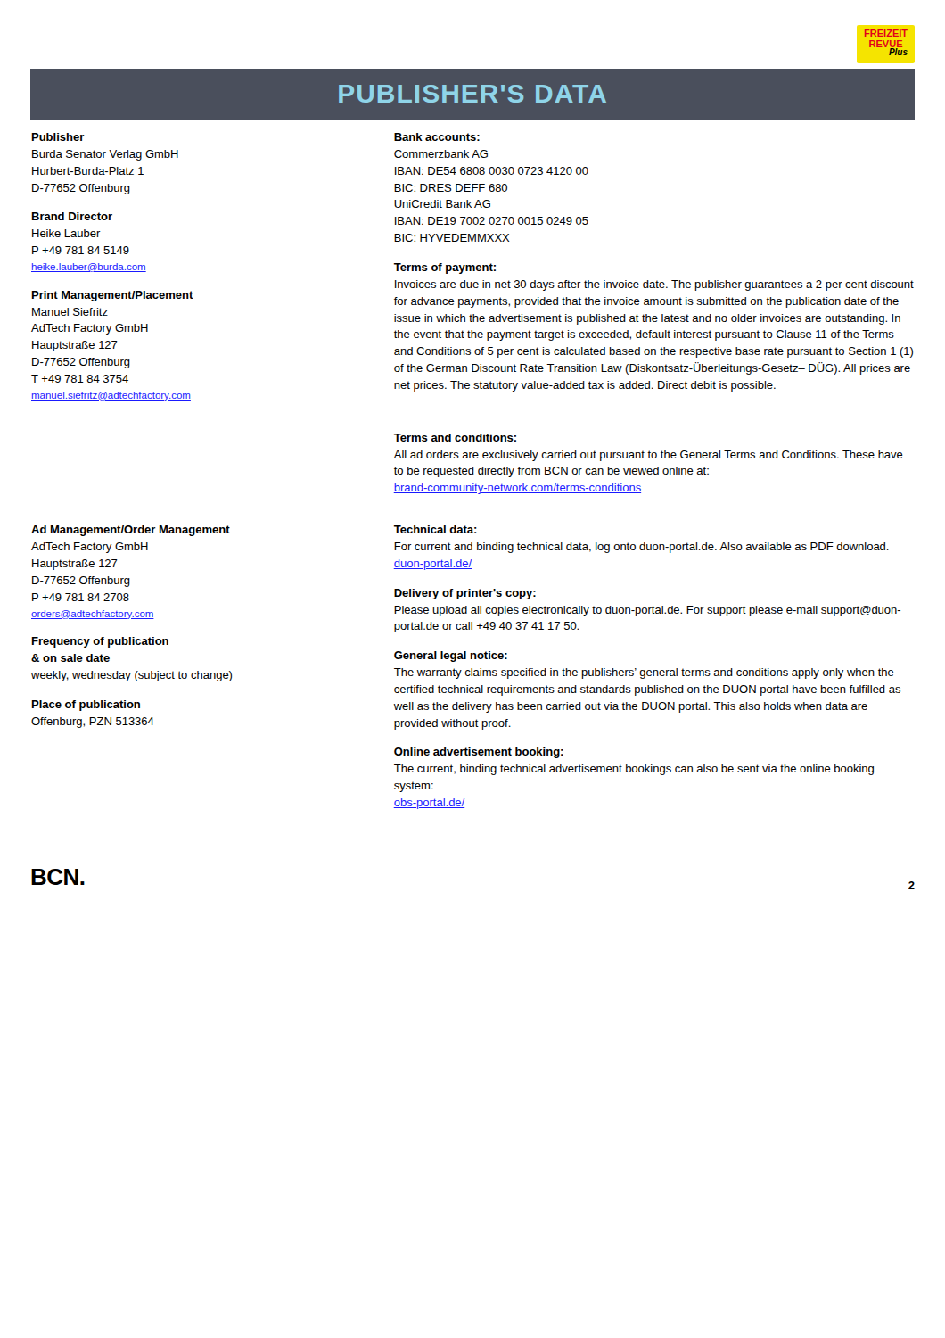FREIZEIT
REVUEPlus
PUBLISHER'S DATA
| Publisher Burda Senator Verlag GmbH Hurbert-Burda-Platz 1 D-77652 Offenburg Brand Director Heike Lauber P +49 781 84 5149 heike.lauber@burda.com Print Management/Placement Manuel Siefritz AdTech Factory GmbH Hauptstraße 127 D-77652 Offenburg T +49 781 84 3754 manuel.siefritz@adtechfactory.com Ad Management/Order Management AdTech Factory GmbH Hauptstraße 127 D-77652 Offenburg P +49 781 84 2708 orders@adtechfactory.com Frequency of publication & on sale date weekly, wednesday (subject to change) Place of publication Offenburg, PZN 513364 | Bank accounts: Commerzbank AG IBAN: DE54 6808 0030 0723 4120 00 BIC: DRES DEFF 680 UniCredit Bank AG IBAN: DE19 7002 0270 0015 0249 05 BIC: HYVEDEMMXXX Terms of payment: Invoices are due in net 30 days after the invoice date. The publisher guarantees a 2 per cent discount for advance payments, provided that the invoice amount is submitted on the publication date of the issue in which the advertisement is published at the latest and no older invoices are outstanding. In the event that the payment target is exceeded, default interest pursuant to Clause 11 of the Terms and Conditions of 5 per cent is calculated based on the respective base rate pursuant to Section 1 (1) of the German Discount Rate Transition Law (Diskontsatz-Überleitungs-Gesetz– DÜG). All prices are net prices. The statutory value-added tax is added. Direct debit is possible. Terms and conditions: All ad orders are exclusively carried out pursuant to the General Terms and Conditions. These have to be requested directly from BCN or can be viewed online at: brand-community-network.com/terms-conditions Technical data: For current and binding technical data, log onto duon-portal.de. Also available as PDF download. duon-portal.de/ Delivery of printer's copy: Please upload all copies electronically to duon-portal.de. For support please e-mail support@duon-portal.de or call +49 40 37 41 17 50. General legal notice: The warranty claims specified in the publishers’ general terms and conditions apply only when the certified technical requirements and standards published on the DUON portal have been fulfilled as well as the delivery has been carried out via the DUON portal. This also holds when data are provided without proof. Online advertisement booking: The current, binding technical advertisement bookings can also be sent via the online booking system: obs-portal.de/ |
BCN.
2